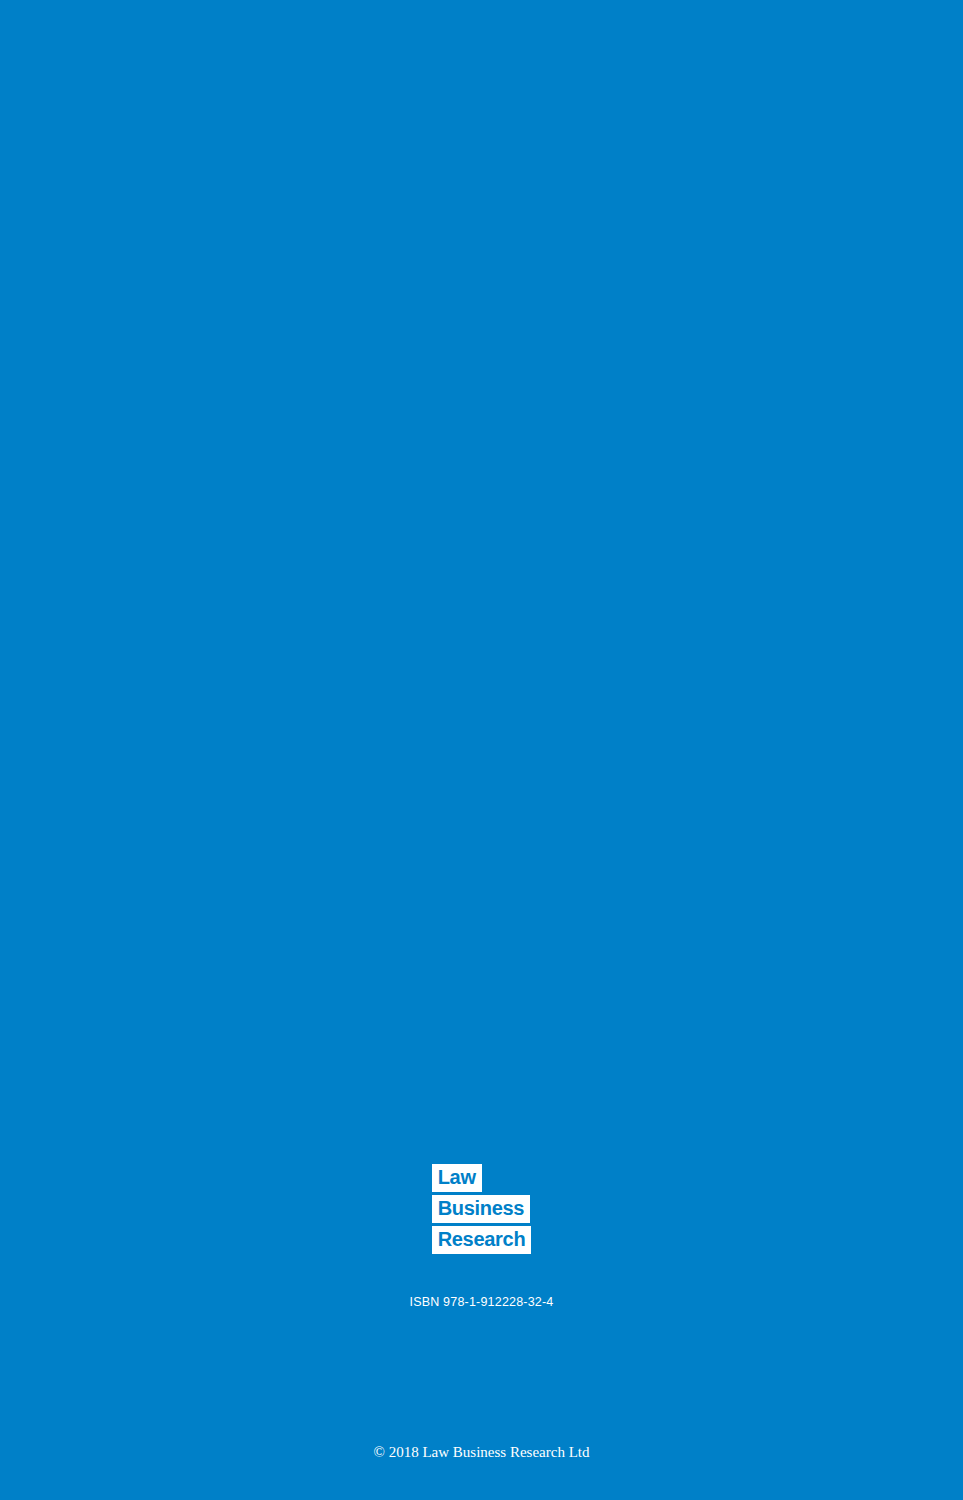Law Business Research
ISBN 978-1-912228-32-4
© 2018 Law Business Research Ltd